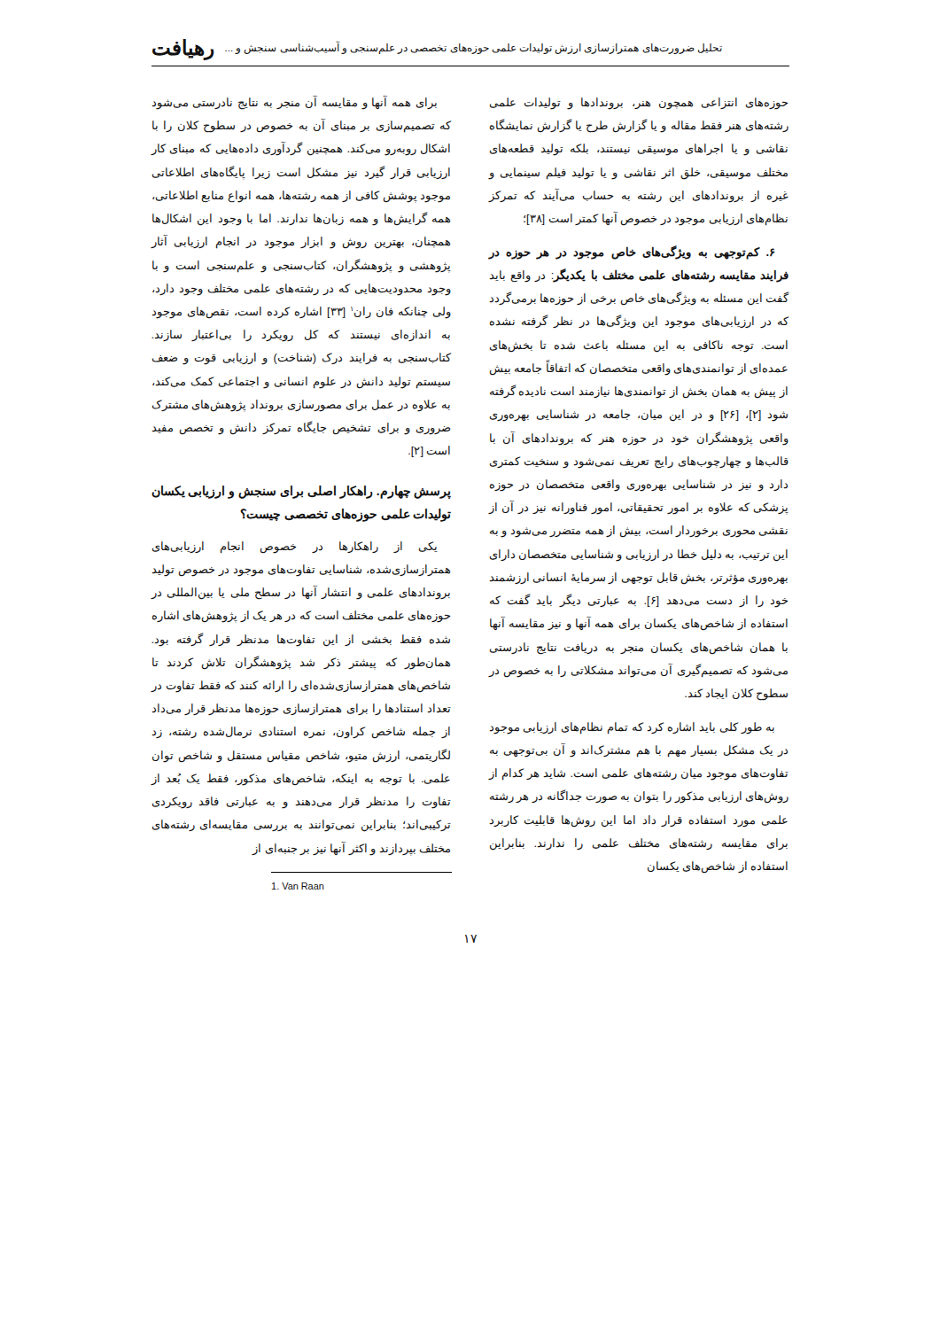تحلیل ضرورت‌های همترازسازی ارزش تولیدات علمی حوزه‌های تخصصی در علم‌سنجی و آسیب‌شناسی سنجش و ...
رهیافت
حوزه‌های انتزاعی همچون هنر، بروندادها و تولیدات علمی رشته‌های هنر فقط مقاله و یا گزارش طرح یا گزارش نمایشگاه نقاشی و یا اجراهای موسیقی نیستند، بلکه تولید قطعه‌های مختلف موسیقی، خلق اثر نقاشی و یا تولید فیلم سینمایی و غیره از بروندادهای این رشته به حساب می‌آیند که تمرکز نظام‌های ارزیابی موجود در خصوص آنها کمتر است [۳۸]؛
۶. کم‌توجهی به ویژگی‌های خاص موجود در هر حوزه در فرایند مقایسه رشته‌های علمی مختلف با یکدیگر: در واقع باید گفت این مسئله به ویژگی‌های خاص برخی از حوزه‌ها برمی‌گردد که در ارزیابی‌های موجود این ویژگی‌ها در نظر گرفته نشده است. توجه ناکافی به این مسئله باعث شده تا بخش‌های عمده‌ای از توانمندی‌های واقعی متخصصان که اتفاقاً جامعه بیش از پیش به همان بخش از توانمندی‌ها نیازمند است نادیده گرفته شود [۲]، [۲۶] و در این میان، جامعه در شناسایی بهره‌وری واقعی پژوهشگران خود در حوزه هنر که بروندادهای آن با قالب‌ها و چهارچوب‌های رایج تعریف نمی‌شود و سنخیت کمتری دارد و نیز در شناسایی بهره‌وری واقعی متخصصان در حوزه پزشکی که علاوه بر امور تحقیقاتی، امور فناورانه نیز در آن از نقشی محوری برخوردار است، بیش از همه متضرر می‌شود و به این ترتیب، به دلیل خطا در ارزیابی و شناسایی متخصصان دارای بهره‌وری مؤثرتر، بخش قابل توجهی از سرمایهٔ انسانی ارزشمند خود را از دست می‌دهد [۶]. به عبارتی دیگر باید گفت که استفاده از شاخص‌های یکسان برای همه آنها و نیز مقایسه آنها با همان شاخص‌های یکسان منجر به دریافت نتایج نادرستی می‌شود که تصمیم‌گیری آن می‌تواند مشکلاتی را به خصوص در سطوح کلان ایجاد کند.
به طور کلی باید اشاره کرد که تمام نظام‌های ارزیابی موجود در یک مشکل بسیار مهم با هم مشترک‌اند و آن بی‌توجهی به تفاوت‌های موجود میان رشته‌های علمی است. شاید هر کدام از روش‌های ارزیابی مذکور را بتوان به صورت جداگانه در هر رشته علمی مورد استفاده قرار داد اما این روش‌ها قابلیت کاربرد برای مقایسه رشته‌های مختلف علمی را ندارند. بنابراین استفاده از شاخص‌های یکسان
برای همه آنها و مقایسه آن منجر به نتایج نادرستی می‌شود که تصمیم‌سازی بر مبنای آن به خصوص در سطوح کلان را با اشکال روبه‌رو می‌کند. همچنین گردآوری داده‌هایی که مبنای کار ارزیابی قرار گیرد نیز مشکل است زیرا پایگاه‌های اطلاعاتی موجود پوشش کافی از همه رشته‌ها، همه انواع منابع اطلاعاتی، همه گرایش‌ها و همه زبان‌ها ندارند. اما با وجود این اشکال‌ها همچنان، بهترین روش و ابزار موجود در انجام ارزیابی آثار پژوهشی و پژوهشگران، کتاب‌سنجی و علم‌سنجی است و با وجود محدودیت‌هایی که در رشته‌های علمی مختلف وجود دارد، ولی چنانکه فان ران۱ [۳۳] اشاره کرده است، نقص‌های موجود به اندازه‌ای نیستند که کل رویکرد را بی‌اعتبار سازند. کتاب‌سنجی به فرایند درک (شناخت) و ارزیابی قوت و ضعف سیستم تولید دانش در علوم انسانی و اجتماعی کمک می‌کند، به علاوه در عمل برای مصورسازی برونداد پژوهش‌های مشترک ضروری و برای تشخیص جایگاه تمرکز دانش و تخصص مفید است [۲].
پرسش چهارم. راهکار اصلی برای سنجش و ارزیابی یکسان تولیدات علمی حوزه‌های تخصصی چیست؟
یکی از راهکارها در خصوص انجام ارزیابی‌های همترازسازی‌شده، شناسایی تفاوت‌های موجود در خصوص تولید بروندادهای علمی و انتشار آنها در سطح ملی یا بین‌المللی در حوزه‌های علمی مختلف است که در هر یک از پژوهش‌های اشاره شده فقط بخشی از این تفاوت‌ها مدنظر قرار گرفته بود. همان‌طور که پیشتر ذکر شد پژوهشگران تلاش کردند تا شاخص‌های همترازسازی‌شده‌ای را ارائه کنند که فقط تفاوت در تعداد استنادها را برای همترازسازی حوزه‌ها مدنظر قرار می‌داد از جمله شاخص کراون، نمره استنادی نرمال‌شده رشته، زد لگاریتمی، ارزش متیو، شاخص مقیاس مستقل و شاخص توان علمی. با توجه به اینکه، شاخص‌های مذکور، فقط یک بُعد از تفاوت را مدنظر قرار می‌دهند و به عبارتی فاقد رویکردی ترکیبی‌اند؛ بنابراین نمی‌توانند به بررسی مقایسه‌ای رشته‌های مختلف بپردازند و اکثر آنها نیز بر جنبه‌ای از
1. Van Raan
۱۷